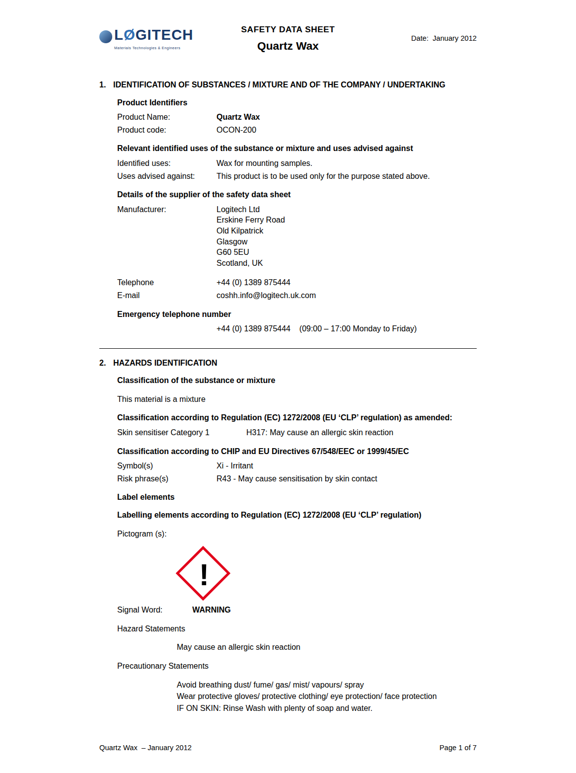LØGITECH
Materials Technologies & Engineers
SAFETY DATA SHEET
Quartz Wax
Date: January 2012
1. IDENTIFICATION OF SUBSTANCES / MIXTURE AND OF THE COMPANY / UNDERTAKING
Product Identifiers
Product Name:
Quartz Wax
Product code:
OCON-200
Relevant identified uses of the substance or mixture and uses advised against
Identified uses:
Wax for mounting samples.
Uses advised against:
This product is to be used only for the purpose stated above.
Details of the supplier of the safety data sheet
Manufacturer:
Logitech Ltd
Erskine Ferry Road
Old Kilpatrick
Glasgow
G60 5EU
Scotland, UK
Telephone
+44 (0) 1389 875444
E-mail
coshh.info@logitech.uk.com
Emergency telephone number
+44 (0) 1389 875444 (09:00 – 17:00 Monday to Friday)
2. HAZARDS IDENTIFICATION
Classification of the substance or mixture
This material is a mixture
Classification according to Regulation (EC) 1272/2008 (EU ‘CLP’ regulation) as amended:
Skin sensitiser Category 1
H317: May cause an allergic skin reaction
Classification according to CHIP and EU Directives 67/548/EEC or 1999/45/EC
Symbol(s)
Xi - Irritant
Risk phrase(s)
R43 - May cause sensitisation by skin contact
Label elements
Labelling elements according to Regulation (EC) 1272/2008 (EU ‘CLP’ regulation)
Pictogram (s):
!
Signal Word: WARNING
Hazard Statements
May cause an allergic skin reaction
Precautionary Statements
Avoid breathing dust/ fume/ gas/ mist/ vapours/ spray
Wear protective gloves/ protective clothing/ eye protection/ face protection
IF ON SKIN: Rinse Wash with plenty of soap and water.
Quartz Wax – January 2012
Page 1 of 7